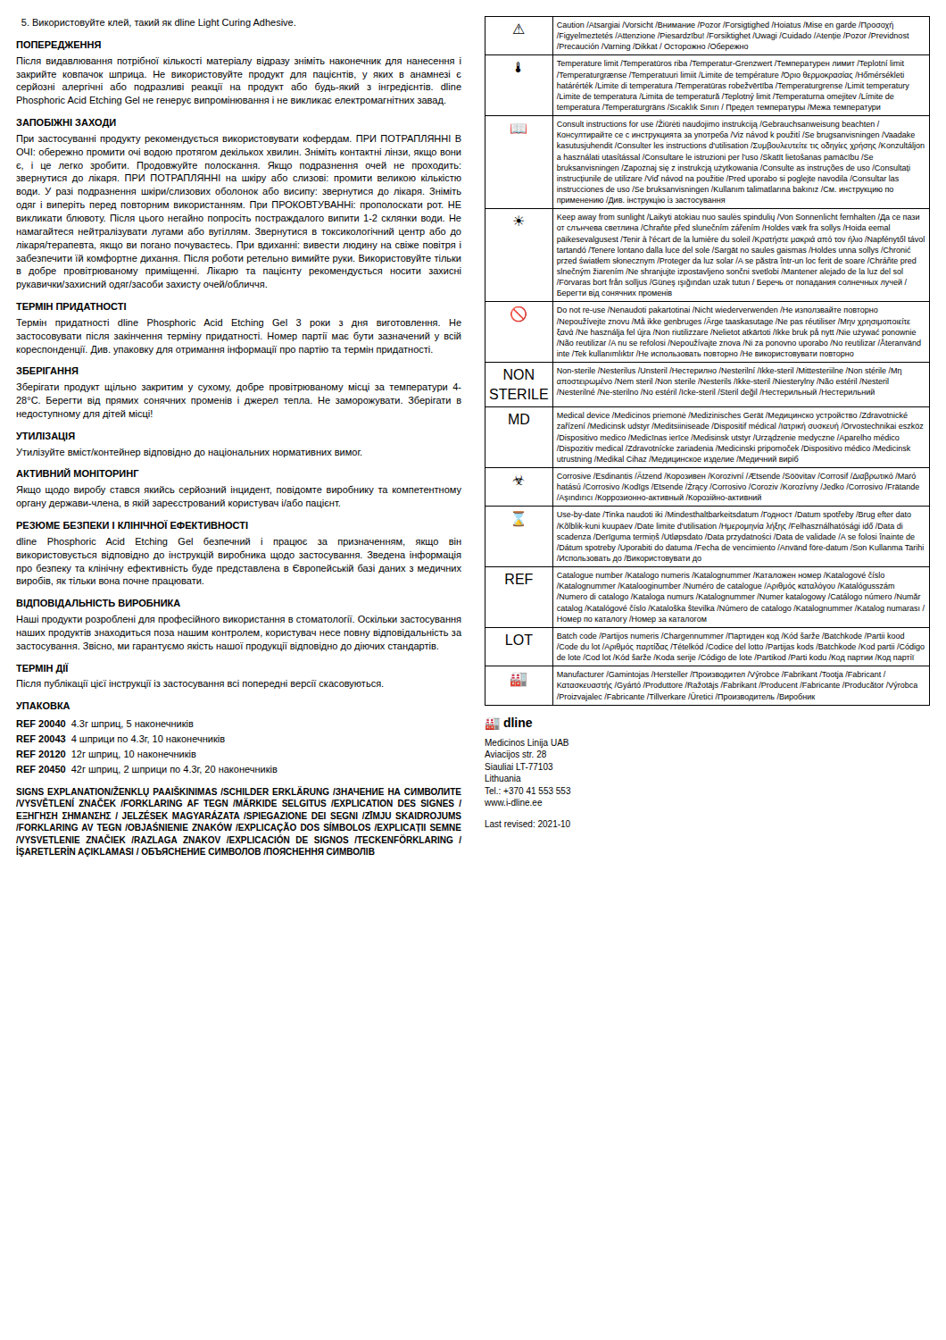Використовуйте клей, такий як dline Light Curing Adhesive.
Попередження
Після видавлювання потрібної кількості матеріалу відразу зніміть наконечник для нанесення і закрийте ковпачок шприца. Не використовуйте продукт для пацієнтів, у яких в анамнезі є серйозні алергічні або подразливі реакції на продукт або будь-який з інгредієнтів. dline Phosphoric Acid Etching Gel не генерує випромінювання і не викликає електромагнітних завад.
Запобіжні заходи
При застосуванні продукту рекомендується використовувати кофердам. ПРИ ПОТРАПЛЯННІ В ОЧІ: обережно промити очі водою протягом декількох хвилин. Зніміть контактні лінзи, якщо вони є, і це легко зробити. Продовжуйте полоскання. Якщо подразнення очей не проходить: звернутися до лікаря. ПРИ ПОТРАПЛЯННІ на шкіру або слизові: промити великою кількістю води. У разі подразнення шкіри/слизових оболонок або висипу: звернутися до лікаря. Зніміть одяг і виперіть перед повторним використанням. При ПРОКОВТУВАННі: прополоскати рот. НЕ викликати блювоту. Після цього негайно попросіть постраждалого випити 1-2 склянки води. Не намагайтеся нейтралізувати лугами або вугіллям. Звернутися в токсикологічний центр або до лікаря/терапевта, якщо ви погано почуваєтесь. При вдиханні: вивести людину на свіже повітря і забезпечити їй комфортне дихання. Після роботи ретельно вимийте руки. Використовуйте тільки в добре провітрюваному приміщенні. Лікарю та пацієнту рекомендується носити захисні рукавички/захисний одяг/засоби захисту очей/обличчя.
Термін придатності
Термін придатності dline Phosphoric Acid Etching Gel 3 роки з дня виготовлення. Не застосовувати після закінчення терміну придатності. Номер партії має бути зазначений у всій кореспонденції. Див. упаковку для отримання інформації про партію та термін придатності.
Зберігання
Зберігати продукт щільно закритим у сухому, добре провітрюваному місці за температури 4-28°C. Берегти від прямих сонячних променів і джерел тепла. Не заморожувати. Зберігати в недоступному для дітей місці!
Утилізація
Утилізуйте вміст/контейнер відповідно до національних нормативних вимог.
Активний моніторинг
Якщо щодо виробу стався якийсь серйозний інцидент, повідомте виробнику та компетентному органу держави-члена, в якій зареєстрований користувач і/або пацієнт.
Резюме безпеки і клінічної ефективності
dline Phosphoric Acid Etching Gel безпечний і працює за призначенням, якщо він використовується відповідно до інструкцій виробника щодо застосування. Зведена інформація про безпеку та клінічну ефективність буде представлена в Європейській базі даних з медичних виробів, як тільки вона почне працювати.
Відповідальність виробника
Наші продукти розроблені для професійного використання в стоматології. Оскільки застосування наших продуктів знаходиться поза нашим контролем, користувач несе повну відповідальність за застосування. Звісно, ми гарантуємо якість нашої продукції відповідно до діючих стандартів.
Термін дії
Після публікації цієї інструкції із застосування всі попередні версії скасовуються.
Упаковка
| REF 20040 | 4.3г шприц, 5 наконечників |
| REF 20043 | 4 шприци по 4.3г, 10 наконечників |
| REF 20120 | 12г шприц, 10 наконечників |
| REF 20450 | 42г шприц, 2 шприци по 4.3г, 20 наконечників |
SIGNS EXPLANATION/ŽENKLŲ PAAIŠKINIMAS /SCHILDER ERKLÄRUNG /ЗНАЧЕНИЕ НА СИМВОЛИТЕ /VYSVĚTLENÍ ZNAČEK /FORKLARING AF TEGN /MÄRKIDE SELGITUS /EXPLICATION DES SIGNES /ΕΞΗΓΗΣΗ ΣΗΜΑΝΣΗΣ / JELZÉSEK MAGYARÁZATA /SPIEGAZIONE DEI SEGNI /ZĪMJU SKAIDROJUMS /FORKLARING AV TEGN /OBJAŚNIENIE ZNAKÓW /EXPLICAÇÃO DOS SÍMBOLOS /EXPLICAȚII SEMNE /VYSVETLENIE ZNAČIEK /RAZLAGA ZNAKOV /EXPLICACIÓN DE SIGNOS /TECKENFÖRKLARING /İŞARETLERİN AÇIKLAMASI / ОБЪЯСНЕНИЕ СИМВОЛОВ /ПОЯСНЕННЯ СИМВОЛІВ
| ⚠ | Caution /Atsargiai /Vorsicht /Внимание /Pozor /Forsigtighed /Hoiatus /Mise en garde /Προσοχή /Figyelmeztetés /Attenzione /Piesardzību! /Forsiktighet /Uwagi /Cuidado /Atenție /Pozor /Previdnost /Precaución /Varning /Dikkat / Осторожно /Обережно |
| 🌡 | Temperature limit /Temperatūros riba /Temperatur-Grenzwert /Температурен лимит /Teplotní limit /Temperaturgrænse /Temperatuuri limiit /Limite de température /Όριο θερμοκρασίας /Hőmérsékleti határérték /Limite di temperatura /Temperatūras robežvērtība /Temperaturgrense /Limit temperatury /Limite de temperatura /Limita de temperatură /Teplotný limit /Temperaturna omejitev /Límite de temperatura /Temperaturgräns /Sıcaklık Sınırı / Предел температуры /Межа температури |
| 📖 | Consult instructions for use /Žiūrėti naudojimo instrukciją /Gebrauchsanweisung beachten /Консултирайте се с инструкцията за употреба /Viz návod k použití /Se brugsanvisningen /Vaadake kasutusjuhendit /Consulter les instructions d'utilisation /Συμβουλευτείτε τις οδηγίες χρήσης /Konzultáljon a használati utasítással /Consultare le istruzioni per l'uso /Skatīt lietošanas pamācību /Se bruksanvisningen /Zapoznaj się z instrukcją użytkowania /Consulte as instruções de uso /Consultați instrucțiunile de utilizare /Viď návod na použitie /Pred uporabo si poglejte navodila /Consultar las instrucciones de uso /Se bruksanvisningen /Kullanım talimatlarına bakınız /См. инструкцию по применению /Див. інструкцію із застосування |
| ☀ | Keep away from sunlight /Laikyti atokiau nuo saulės spindulių /Von Sonnenlicht fernhalten /Да се пази от слънчева светлина /Chraňte před slunečním zářením /Holdes væk fra sollys /Hoida eemal päikesevalgusest /Tenir à l'écart de la lumière du soleil /Κρατήστε μακριά από τον ήλιο /Napfénytől távol tartandó /Tenere lontano dalla luce del sole /Sargāt no saules gaismas /Holdes unna sollys /Chronić przed światłem słonecznym /Proteger da luz solar /A se păstra într-un loc ferit de soare /Chráňte pred slnečným žiarením /Ne shranjujte izpostavljeno sončni svetlobi /Mantener alejado de la luz del sol /Förvaras bort från solljus /Güneş ışığından uzak tutun / Беречь от попадания солнечных лучей /Берегти від сонячних променів |
| 🚫 | Do not re-use /Nenaudoti pakartotinai /Nicht wiederverwenden /Не използвайте повторно /Nepoužívejte znovu /Må ikke genbruges /Ärge taaskasutage /Ne pas réutiliser /Μην χρησιμοποιείτε ξανά /Ne használja fel újra /Non riutilizzare /Nelietot atkārtoti /Ikke bruk på nytt /Nie używać ponownie /Não reutilizar /A nu se refolosi /Nepoužívajte znova /Ni za ponovno uporabo /No reutilizar /Återanvänd inte /Tek kullanımlıktır /Не использовать повторно /Не використовувати повторно |
| NON STERILE | Non-sterile /Nesterilus /Unsteril /Нестерилно /Nesterilní /Ikke-steril /Mittesteriilne /Non stérile /Μη αποστειρωμένο /Nem steril /Non sterile /Nesterils /Ikke-steril /Niesterylny /Não estéril /Nesteril /Nesterilné /Ne-sterilno /No estéril /Icke-steril /Steril değil /Нестерильный /Нестерильний |
| MD | Medical device /Medicinos priemonė /Medizinisches Gerät /Медицинско устройство /Zdravotnické zařízení /Medicinsk udstyr /Meditsiiniseade /Dispositif médical /Ιατρική συσκευή /Orvostechnikai eszköz /Dispositivo medico /Medicīnas ierīce /Medisinsk utstyr /Urządzenie medyczne /Aparelho médico /Dispozitiv medical /Zdravotnícke zariadenia /Medicinski pripomoček /Dispositivo médico /Medicinsk utrustning /Medikal Cihaz /Медицинское изделие /Медичний виріб |
| ☣ | Corrosive /Esdinantis /Ätzend /Корозивен /Korozivní /Ætsende /Söövitav /Corrosif /Διαβρωτικό /Maró hatású /Corrosivo /Kodīgs /Etsende /Żrący /Corrosivo /Coroziv /Korozívny /Jedko /Corrosivo /Frätande /Aşındırıcı /Коррозионно-активный /Корозійно-активний |
| ⌛ | Use-by-date /Tinka naudoti iki /Mindesthaltbarkeitsdatum /Годност /Datum spotřeby /Brug efter dato /Kõlblik-kuni kuupäev /Date limite d'utilisation /Ημερομηνία λήξης /Felhasználhatósági idő /Data di scadenza /Derīguma termiņš /Utløpsdato /Data przydatności /Data de validade /A se folosi înainte de /Dátum spotreby /Uporabiti do datuma /Fecha de vencimiento /Använd före-datum /Son Kullanma Tarihi /Использовать до /Використовувати до |
| REF | Catalogue number /Katalogo numeris /Katalognummer /Каталожен номер /Katalogové číslo /Katalognummer /Katalooginumber /Numéro de catalogue /Αριθμός καταλόγου /Katalógusszám /Numero di catalogo /Kataloga numurs /Katalognummer /Numer katalogowy /Catálogo número /Număr catalog /Katalógové číslo /Kataloška številka /Número de catalogo /Katalognummer /Katalog numarası /Номер по каталогу /Номер за каталогом |
| LOT | Batch code /Partijos numeris /Chargennummer /Партиден код /Kód šarže /Batchkode /Partii kood /Code du lot /Αριθμός παρτίδας /Tételkód /Codice del lotto /Partijas kods /Batchkode /Kod partii /Código de lote /Cod lot /Kód šarže /Koda serije /Código de lote /Partikod /Parti kodu /Код партии /Код партії |
| 🏭 | Manufacturer /Gamintojas /Hersteller /Производител /Výrobce /Fabrikant /Tootja /Fabricant /Κατασκευαστής /Gyártó /Produttore /Ražotājs /Fabrikant /Producent /Fabricante /Producător /Výrobca /Proizvajalec /Fabricante /Tillverkare /Üretici /Производитель /Виробник |
🏭 dline
Medicinos Linija UAB
Aviacijos str. 28
Siauliai LT-77103
Lithuania
Tel.: +370 41 553 553
www.i-dline.ee
Last revised: 2021-10